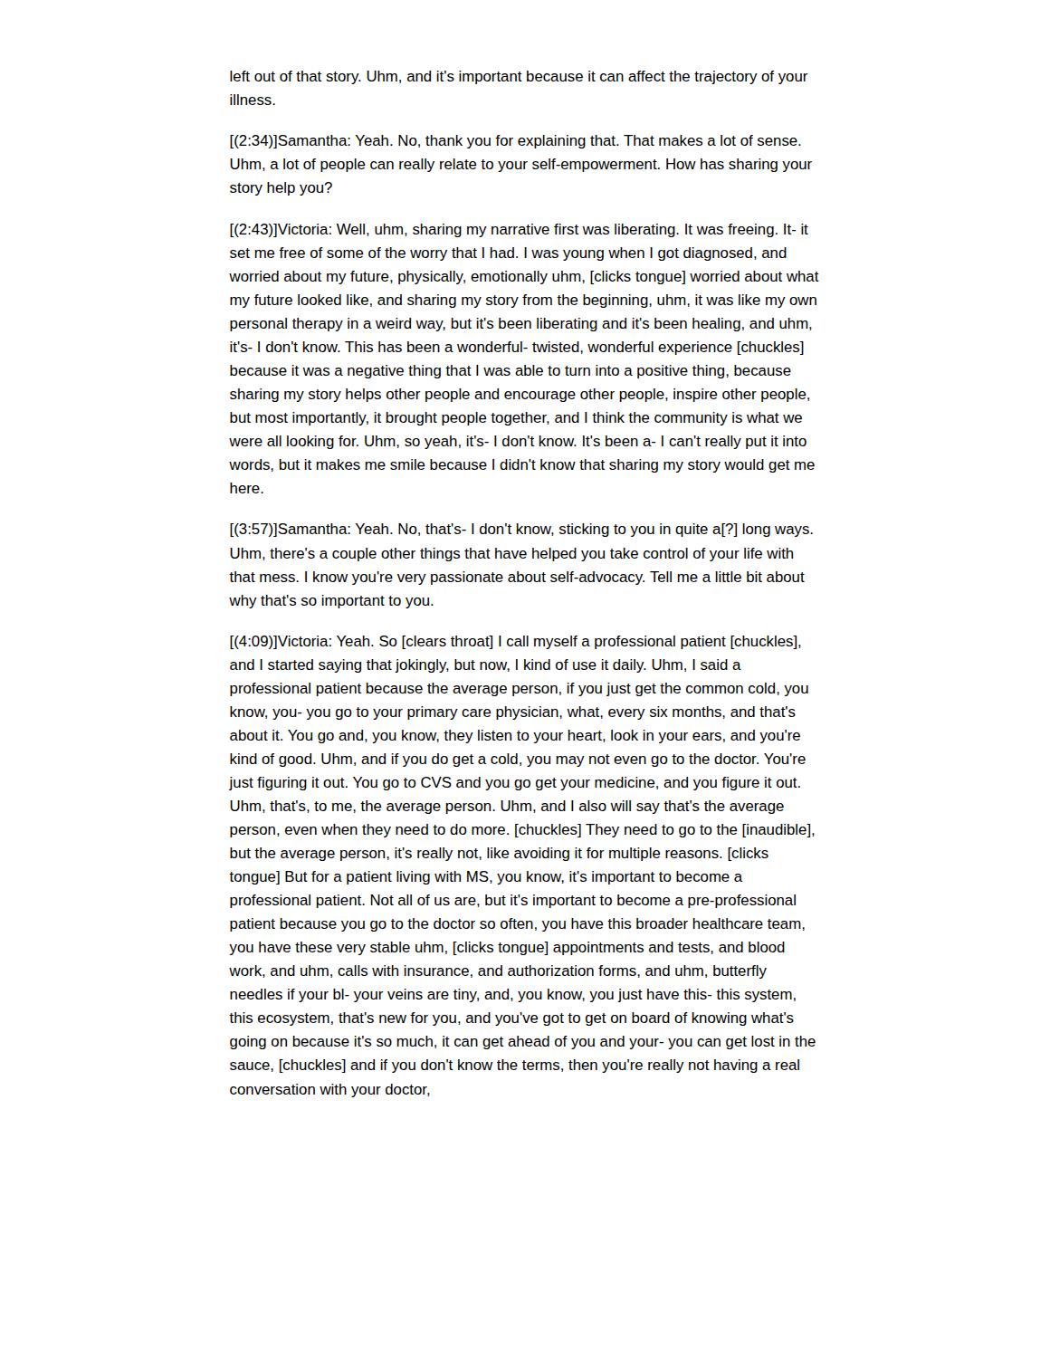left out of that story. Uhm, and it's important because it can affect the trajectory of your illness.
[(2:34)] Samantha: Yeah. No, thank you for explaining that. That makes a lot of sense. Uhm, a lot of people can really relate to your self-empowerment. How has sharing your story help you?
[(2:43)] Victoria: Well, uhm, sharing my narrative first was liberating. It was freeing. It- it set me free of some of the worry that I had. I was young when I got diagnosed, and worried about my future, physically, emotionally uhm, [clicks tongue] worried about what my future looked like, and sharing my story from the beginning, uhm, it was like my own personal therapy in a weird way, but it's been liberating and it's been healing, and uhm, it's- I don't know. This has been a wonderful- twisted, wonderful experience [chuckles] because it was a negative thing that I was able to turn into a positive thing, because sharing my story helps other people and encourage other people, inspire other people, but most importantly, it brought people together, and I think the community is what we were all looking for. Uhm, so yeah, it's- I don't know. It's been a- I can't really put it into words, but it makes me smile because I didn't know that sharing my story would get me here.
[(3:57)] Samantha: Yeah. No, that's- I don't know, sticking to you in quite a[?] long ways. Uhm, there's a couple other things that have helped you take control of your life with that mess. I know you're very passionate about self-advocacy. Tell me a little bit about why that's so important to you.
[(4:09)] Victoria: Yeah. So [clears throat] I call myself a professional patient [chuckles], and I started saying that jokingly, but now, I kind of use it daily. Uhm, I said a professional patient because the average person, if you just get the common cold, you know, you- you go to your primary care physician, what, every six months, and that's about it. You go and, you know, they listen to your heart, look in your ears, and you're kind of good. Uhm, and if you do get a cold, you may not even go to the doctor. You're just figuring it out. You go to CVS and you go get your medicine, and you figure it out. Uhm, that's, to me, the average person. Uhm, and I also will say that's the average person, even when they need to do more. [chuckles] They need to go to the [inaudible], but the average person, it's really not, like avoiding it for multiple reasons. [clicks tongue] But for a patient living with MS, you know, it's important to become a professional patient. Not all of us are, but it's important to become a pre-professional patient because you go to the doctor so often, you have this broader healthcare team, you have these very stable uhm, [clicks tongue] appointments and tests, and blood work, and uhm, calls with insurance, and authorization forms, and uhm, butterfly needles if your bl- your veins are tiny, and, you know, you just have this- this system, this ecosystem, that's new for you, and you've got to get on board of knowing what's going on because it's so much, it can get ahead of you and your- you can get lost in the sauce, [chuckles] and if you don't know the terms, then you're really not having a real conversation with your doctor,